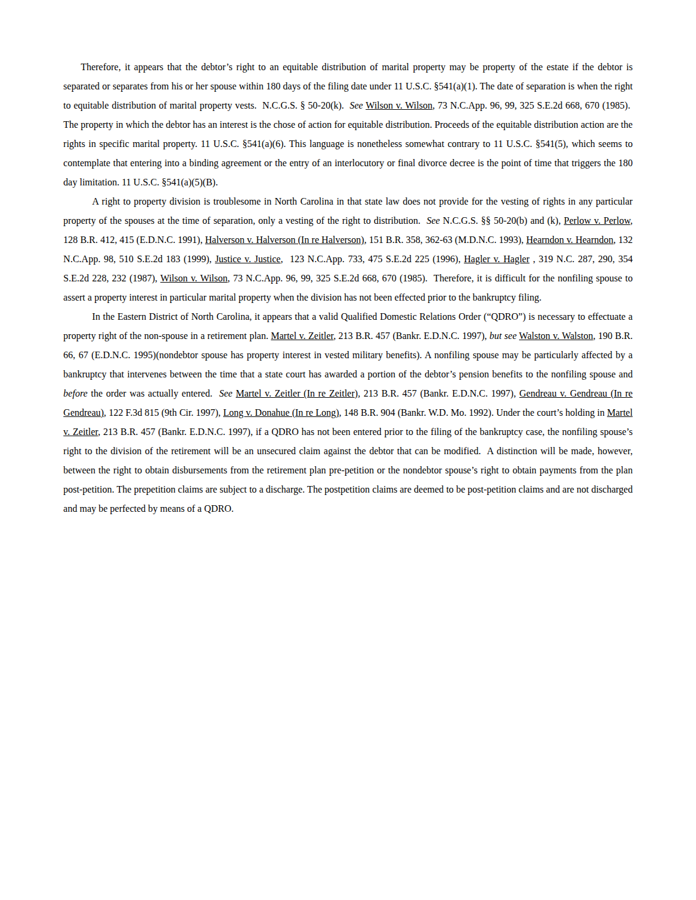Therefore, it appears that the debtor’s right to an equitable distribution of marital property may be property of the estate if the debtor is separated or separates from his or her spouse within 180 days of the filing date under 11 U.S.C. §541(a)(1). The date of separation is when the right to equitable distribution of marital property vests. N.C.G.S. § 50-20(k). See Wilson v. Wilson, 73 N.C.App. 96, 99, 325 S.E.2d 668, 670 (1985). The property in which the debtor has an interest is the chose of action for equitable distribution. Proceeds of the equitable distribution action are the rights in specific marital property. 11 U.S.C. §541(a)(6). This language is nonetheless somewhat contrary to 11 U.S.C. §541(5), which seems to contemplate that entering into a binding agreement or the entry of an interlocutory or final divorce decree is the point of time that triggers the 180 day limitation. 11 U.S.C. §541(a)(5)(B).
A right to property division is troublesome in North Carolina in that state law does not provide for the vesting of rights in any particular property of the spouses at the time of separation, only a vesting of the right to distribution. See N.C.G.S. §§ 50-20(b) and (k), Perlow v. Perlow, 128 B.R. 412, 415 (E.D.N.C. 1991), Halverson v. Halverson (In re Halverson), 151 B.R. 358, 362-63 (M.D.N.C. 1993), Hearndon v. Hearndon, 132 N.C.App. 98, 510 S.E.2d 183 (1999), Justice v. Justice, 123 N.C.App. 733, 475 S.E.2d 225 (1996), Hagler v. Hagler , 319 N.C. 287, 290, 354 S.E.2d 228, 232 (1987), Wilson v. Wilson, 73 N.C.App. 96, 99, 325 S.E.2d 668, 670 (1985). Therefore, it is difficult for the nonfiling spouse to assert a property interest in particular marital property when the division has not been effected prior to the bankruptcy filing.
In the Eastern District of North Carolina, it appears that a valid Qualified Domestic Relations Order (“QDRO”) is necessary to effectuate a property right of the non-spouse in a retirement plan. Martel v. Zeitler, 213 B.R. 457 (Bankr. E.D.N.C. 1997), but see Walston v. Walston, 190 B.R. 66, 67 (E.D.N.C. 1995)(nondebtor spouse has property interest in vested military benefits). A nonfiling spouse may be particularly affected by a bankruptcy that intervenes between the time that a state court has awarded a portion of the debtor’s pension benefits to the nonfiling spouse and before the order was actually entered. See Martel v. Zeitler (In re Zeitler), 213 B.R. 457 (Bankr. E.D.N.C. 1997), Gendreau v. Gendreau (In re Gendreau), 122 F.3d 815 (9th Cir. 1997), Long v. Donahue (In re Long), 148 B.R. 904 (Bankr. W.D. Mo. 1992). Under the court’s holding in Martel v. Zeitler, 213 B.R. 457 (Bankr. E.D.N.C. 1997), if a QDRO has not been entered prior to the filing of the bankruptcy case, the nonfiling spouse’s right to the division of the retirement will be an unsecured claim against the debtor that can be modified. A distinction will be made, however, between the right to obtain disbursements from the retirement plan pre-petition or the nondebtor spouse’s right to obtain payments from the plan post-petition. The prepetition claims are subject to a discharge. The postpetition claims are deemed to be post-petition claims and are not discharged and may be perfected by means of a QDRO.